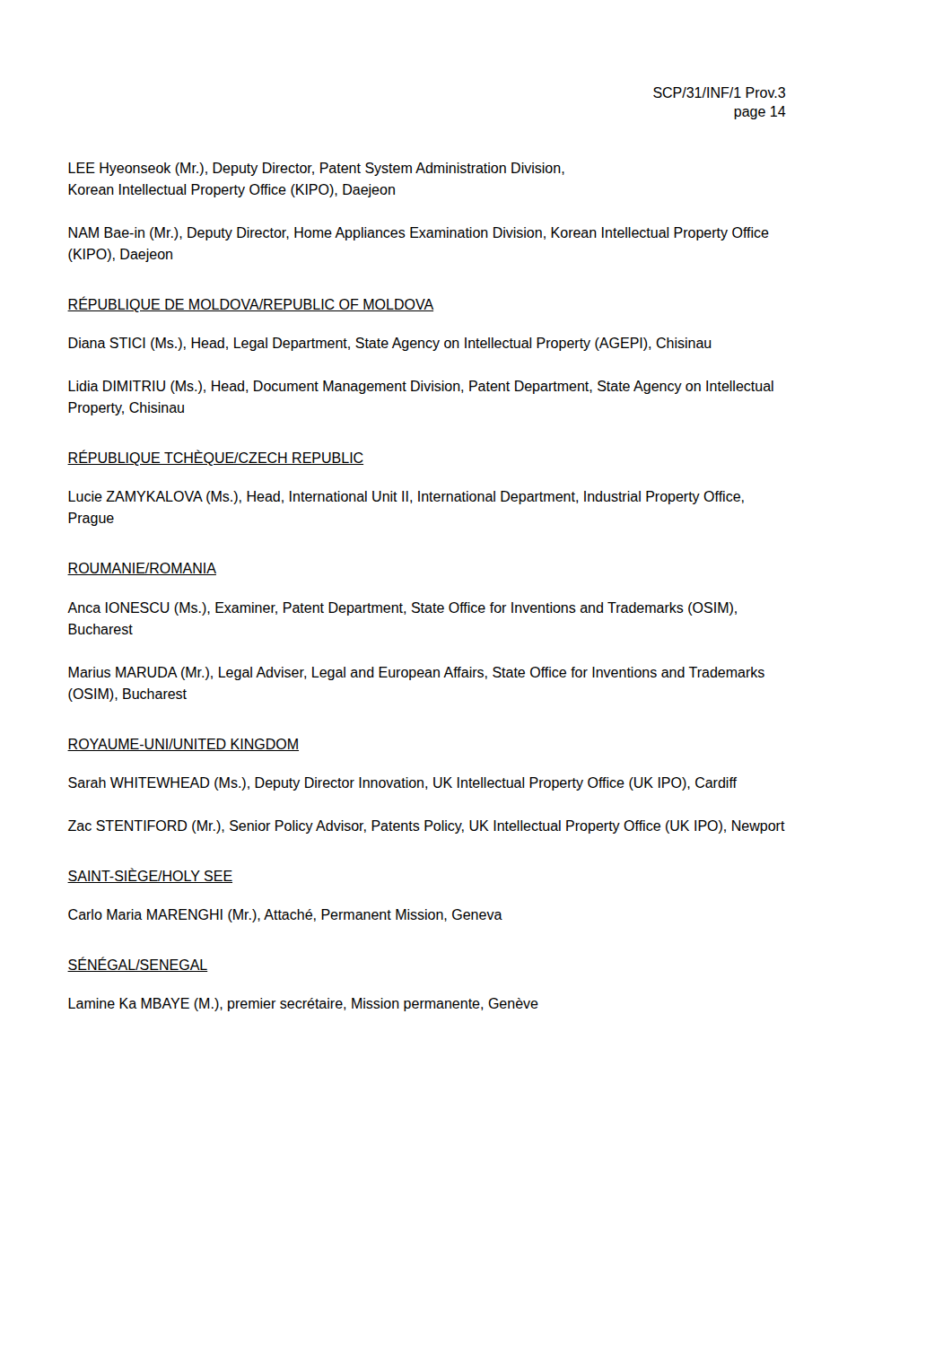SCP/31/INF/1 Prov.3
page 14
LEE Hyeonseok (Mr.), Deputy Director, Patent System Administration Division,
Korean Intellectual Property Office (KIPO), Daejeon
NAM Bae-in (Mr.), Deputy Director, Home Appliances Examination Division, Korean Intellectual Property Office (KIPO), Daejeon
RÉPUBLIQUE DE MOLDOVA/REPUBLIC OF MOLDOVA
Diana STICI (Ms.), Head, Legal Department, State Agency on Intellectual Property (AGEPI), Chisinau
Lidia DIMITRIU (Ms.), Head, Document Management Division, Patent Department, State Agency on Intellectual Property, Chisinau
RÉPUBLIQUE TCHÈQUE/CZECH REPUBLIC
Lucie ZAMYKALOVA (Ms.), Head, International Unit II, International Department, Industrial Property Office, Prague
ROUMANIE/ROMANIA
Anca IONESCU (Ms.), Examiner, Patent Department, State Office for Inventions and Trademarks (OSIM), Bucharest
Marius MARUDA (Mr.), Legal Adviser, Legal and European Affairs, State Office for Inventions and Trademarks (OSIM), Bucharest
ROYAUME-UNI/UNITED KINGDOM
Sarah WHITEWHEAD (Ms.), Deputy Director Innovation, UK Intellectual Property Office (UK IPO), Cardiff
Zac STENTIFORD (Mr.), Senior Policy Advisor, Patents Policy, UK Intellectual Property Office (UK IPO), Newport
SAINT-SIÈGE/HOLY SEE
Carlo Maria MARENGHI (Mr.), Attaché, Permanent Mission, Geneva
SÉNÉGAL/SENEGAL
Lamine Ka MBAYE (M.), premier secrétaire, Mission permanente, Genève